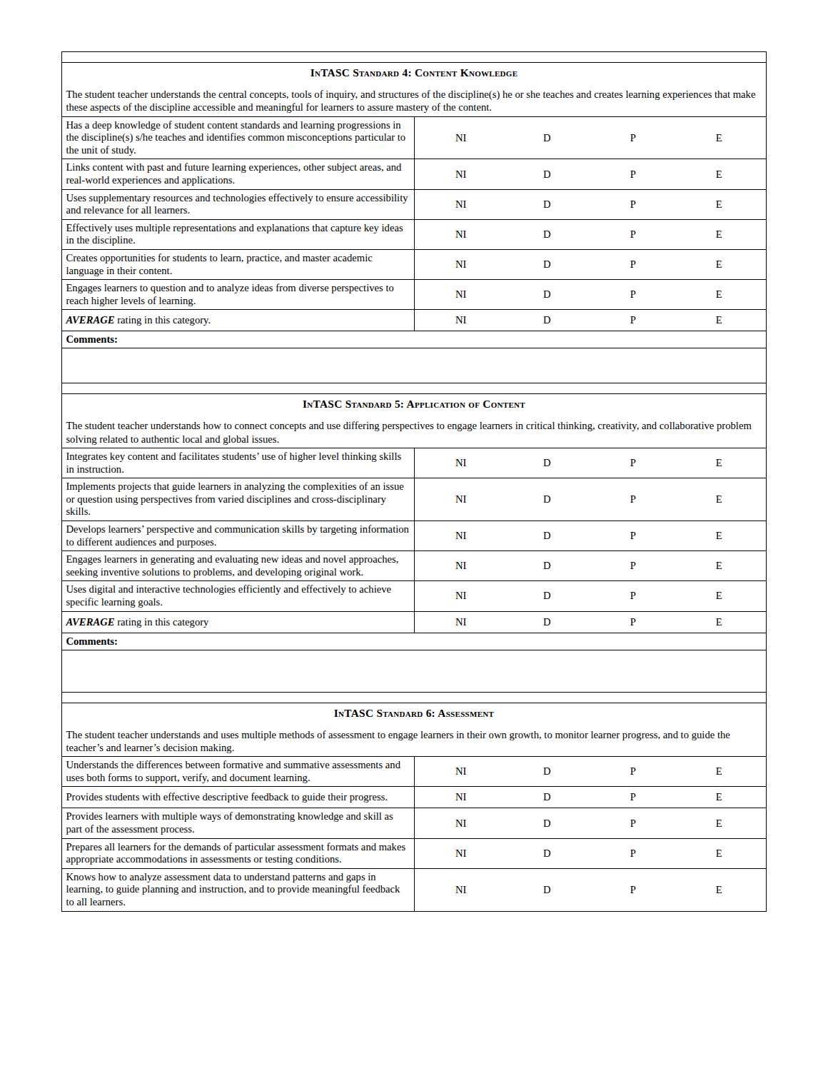| InTASC Standard 4: Content Knowledge The student teacher understands the central concepts, tools of inquiry, and structures of the discipline(s) he or she teaches and creates learning experiences that make these aspects of the discipline accessible and meaningful for learners to assure mastery of the content. |
| Has a deep knowledge of student content standards and learning progressions in the discipline(s) s/he teaches and identifies common misconceptions particular to the unit of study. | / NI / D / P / E / |
| Links content with past and future learning experiences, other subject areas, and real-world experiences and applications. | / NI / D / P / E / |
| Uses supplementary resources and technologies effectively to ensure accessibility and relevance for all learners. | / NI / D / P / E / |
| Effectively uses multiple representations and explanations that capture key ideas in the discipline. | / NI / D / P / E / |
| Creates opportunities for students to learn, practice, and master academic language in their content. | / NI / D / P / E / |
| Engages learners to question and to analyze ideas from diverse perspectives to reach higher levels of learning. | / NI / D / P / E / |
| AVERAGE rating in this category. | / NI / D / P / E / |
| Comments: |
| InTASC Standard 5: Application of Content The student teacher understands how to connect concepts and use differing perspectives to engage learners in critical thinking, creativity, and collaborative problem solving related to authentic local and global issues. |
| Integrates key content and facilitates students’ use of higher level thinking skills in instruction. | / NI / D / P / E / |
| Implements projects that guide learners in analyzing the complexities of an issue or question using perspectives from varied disciplines and cross-disciplinary skills. | / NI / D / P / E / |
| Develops learners’ perspective and communication skills by targeting information to different audiences and purposes. | / NI / D / P / E / |
| Engages learners in generating and evaluating new ideas and novel approaches, seeking inventive solutions to problems, and developing original work. | / NI / D / P / E / |
| Uses digital and interactive technologies efficiently and effectively to achieve specific learning goals. | / NI / D / P / E / |
| AVERAGE rating in this category | / NI / D / P / E / |
| Comments: |
| InTASC Standard 6: Assessment The student teacher understands and uses multiple methods of assessment to engage learners in their own growth, to monitor learner progress, and to guide the teacher’s and learner’s decision making. |
| Understands the differences between formative and summative assessments and uses both forms to support, verify, and document learning. | / NI / D / P / E / |
| Provides students with effective descriptive feedback to guide their progress. | / NI / D / P / E / |
| Provides learners with multiple ways of demonstrating knowledge and skill as part of the assessment process. | / NI / D / P / E / |
| Prepares all learners for the demands of particular assessment formats and makes appropriate accommodations in assessments or testing conditions. | / NI / D / P / E / |
| Knows how to analyze assessment data to understand patterns and gaps in learning, to guide planning and instruction, and to provide meaningful feedback to all learners. | / NI / D / P / E / |